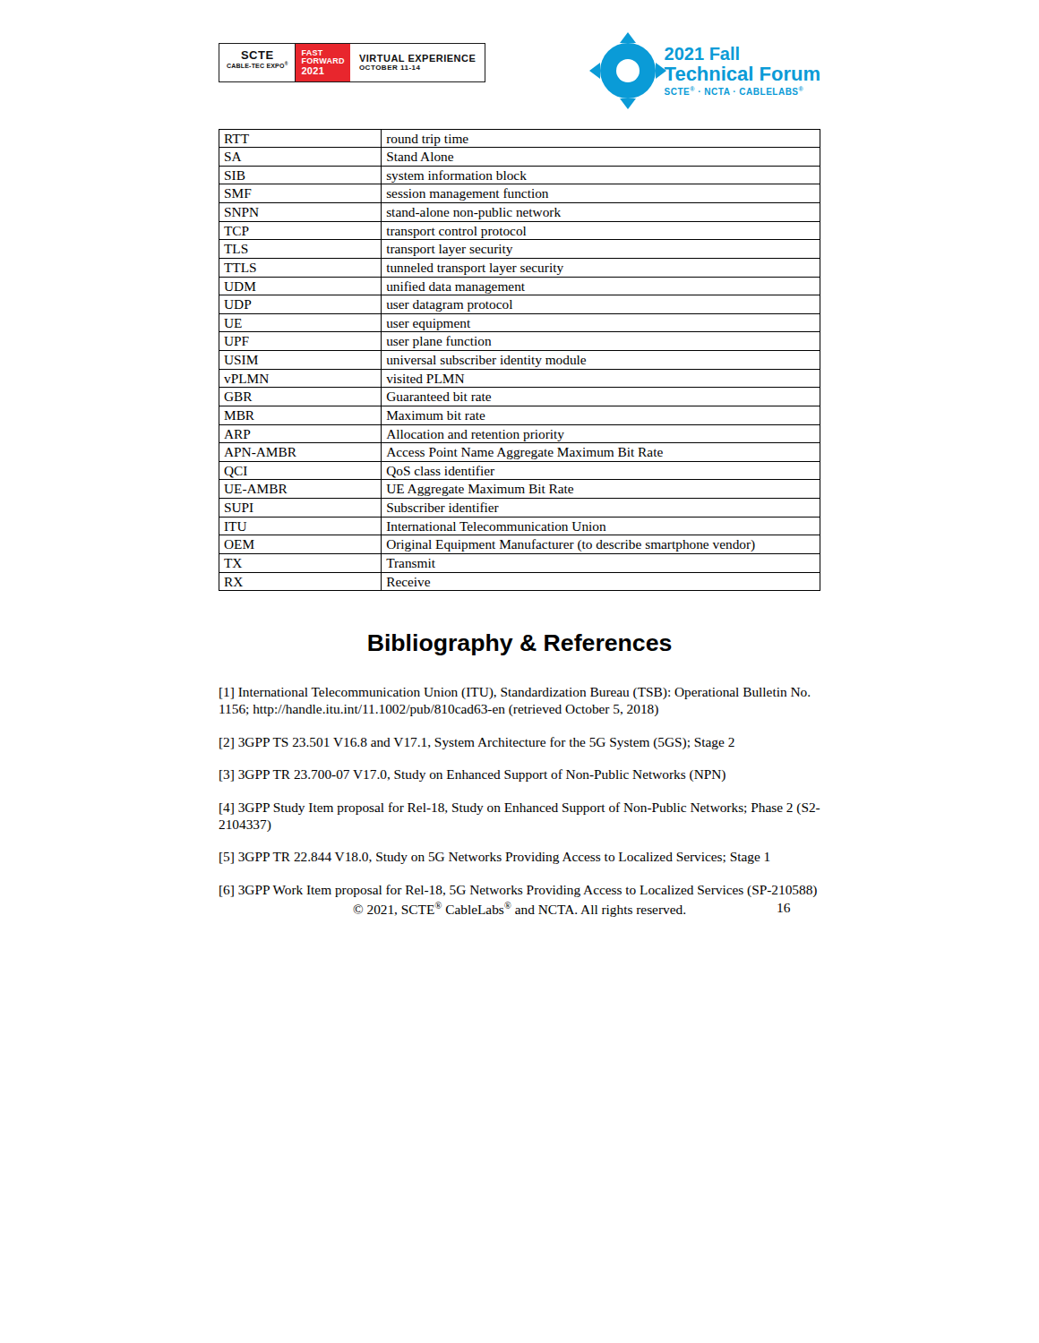SCTE
CABLE-TEC EXPO®
FAST
FORWARD
2021
VIRTUAL EXPERIENCE
OCTOBER 11-14
2021 Fall
Technical Forum
SCTE® · NCTA · CABLELABS®
| RTT | round trip time |
| SA | Stand Alone |
| SIB | system information block |
| SMF | session management function |
| SNPN | stand-alone non-public network |
| TCP | transport control protocol |
| TLS | transport layer security |
| TTLS | tunneled transport layer security |
| UDM | unified data management |
| UDP | user datagram protocol |
| UE | user equipment |
| UPF | user plane function |
| USIM | universal subscriber identity module |
| vPLMN | visited PLMN |
| GBR | Guaranteed bit rate |
| MBR | Maximum bit rate |
| ARP | Allocation and retention priority |
| APN-AMBR | Access Point Name Aggregate Maximum Bit Rate |
| QCI | QoS class identifier |
| UE-AMBR | UE Aggregate Maximum Bit Rate |
| SUPI | Subscriber identifier |
| ITU | International Telecommunication Union |
| OEM | Original Equipment Manufacturer (to describe smartphone vendor) |
| TX | Transmit |
| RX | Receive |
Bibliography & References
[1] International Telecommunication Union (ITU), Standardization Bureau (TSB): Operational Bulletin No. 1156; http://handle.itu.int/11.1002/pub/810cad63-en (retrieved October 5, 2018)
[2] 3GPP TS 23.501 V16.8 and V17.1, System Architecture for the 5G System (5GS); Stage 2
[3] 3GPP TR 23.700-07 V17.0, Study on Enhanced Support of Non-Public Networks (NPN)
[4] 3GPP Study Item proposal for Rel-18, Study on Enhanced Support of Non-Public Networks; Phase 2 (S2-2104337)
[5] 3GPP TR 22.844 V18.0, Study on 5G Networks Providing Access to Localized Services; Stage 1
[6] 3GPP Work Item proposal for Rel-18, 5G Networks Providing Access to Localized Services (SP-210588)
© 2021, SCTE® CableLabs® and NCTA. All rights reserved.
16